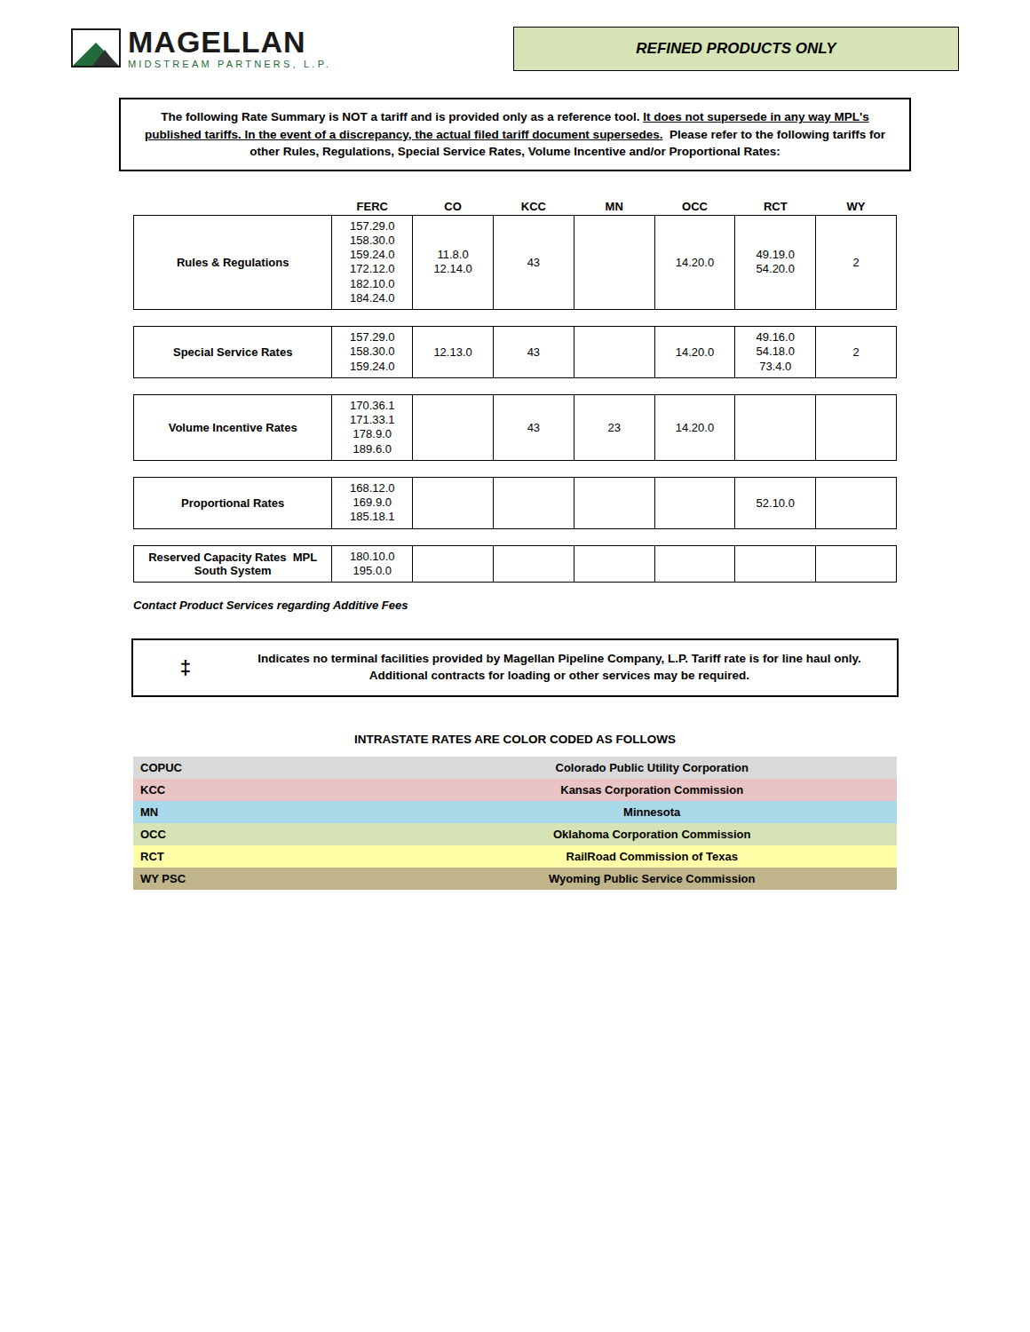MAGELLAN
MIDSTREAM PARTNERS, L.P.
REFINED PRODUCTS ONLY
The following Rate Summary is NOT a tariff and is provided only as a reference tool. It does not supersede in any way MPL's published tariffs. In the event of a discrepancy, the actual filed tariff document supersedes. Please refer to the following tariffs for other Rules, Regulations, Special Service Rates, Volume Incentive and/or Proportional Rates:
| | FERC | CO | KCC | MN | OCC | RCT | WY |
| --- | --- | --- | --- | --- | --- | --- | --- |
| Rules & Regulations | 157.29.0 158.30.0 159.24.0 172.12.0 182.10.0 184.24.0 | 11.8.0 12.14.0 | 43 | | 14.20.0 | 49.19.0 54.20.0 | 2 |
| Special Service Rates | 157.29.0 158.30.0 159.24.0 | 12.13.0 | 43 | | 14.20.0 | 49.16.0 54.18.0 73.4.0 | 2 |
| Volume Incentive Rates | 170.36.1 171.33.1 178.9.0 189.6.0 | | 43 | 23 | 14.20.0 | | |
| Proportional Rates | 168.12.0 169.9.0 185.18.1 | | | | | 52.10.0 | |
| Reserved Capacity Rates MPL South System | 180.10.0 195.0.0 | | | | | | |
Contact Product Services regarding Additive Fees
‡
Indicates no terminal facilities provided by Magellan Pipeline Company, L.P. Tariff rate is for line haul only. Additional contracts for loading or other services may be required.
INTRASTATE RATES ARE COLOR CODED AS FOLLOWS
| COPUC | Colorado Public Utility Corporation |
| KCC | Kansas Corporation Commission |
| MN | Minnesota |
| OCC | Oklahoma Corporation Commission |
| RCT | RailRoad Commission of Texas |
| WY PSC | Wyoming Public Service Commission |